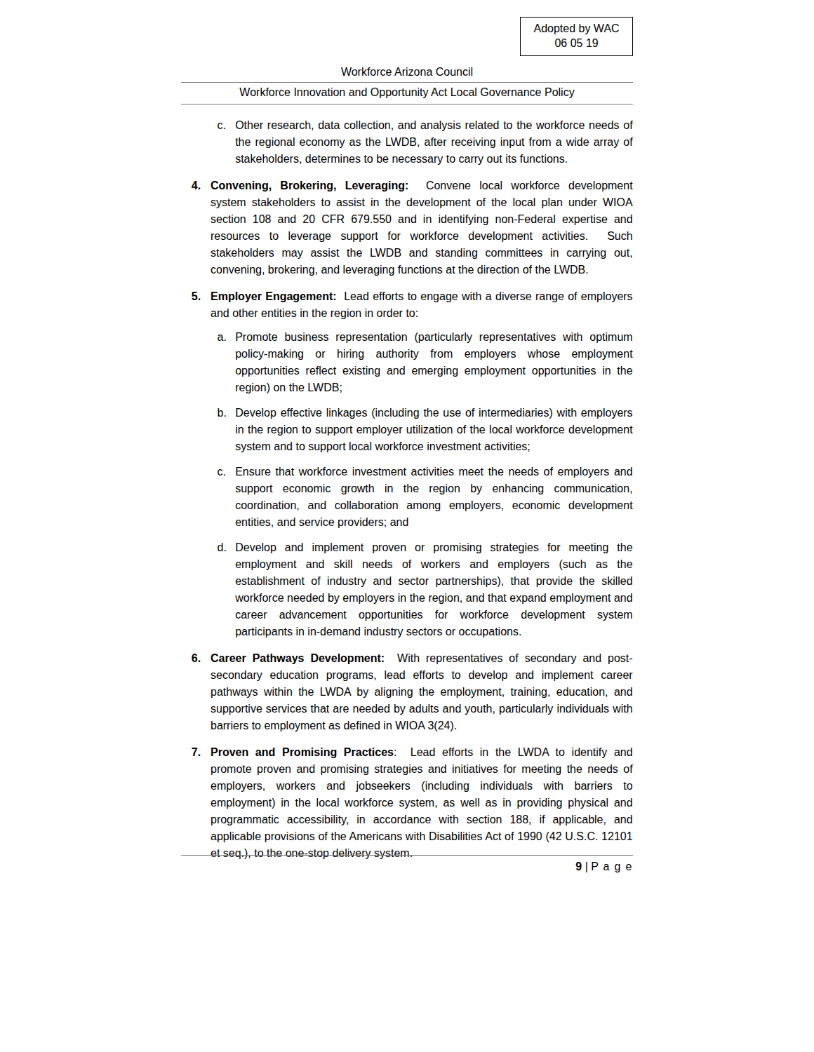Adopted by WAC
06 05 19
Workforce Arizona Council
Workforce Innovation and Opportunity Act Local Governance Policy
c. Other research, data collection, and analysis related to the workforce needs of the regional economy as the LWDB, after receiving input from a wide array of stakeholders, determines to be necessary to carry out its functions.
4. Convening, Brokering, Leveraging: Convene local workforce development system stakeholders to assist in the development of the local plan under WIOA section 108 and 20 CFR 679.550 and in identifying non-Federal expertise and resources to leverage support for workforce development activities. Such stakeholders may assist the LWDB and standing committees in carrying out, convening, brokering, and leveraging functions at the direction of the LWDB.
5. Employer Engagement: Lead efforts to engage with a diverse range of employers and other entities in the region in order to:
a. Promote business representation (particularly representatives with optimum policy-making or hiring authority from employers whose employment opportunities reflect existing and emerging employment opportunities in the region) on the LWDB;
b. Develop effective linkages (including the use of intermediaries) with employers in the region to support employer utilization of the local workforce development system and to support local workforce investment activities;
c. Ensure that workforce investment activities meet the needs of employers and support economic growth in the region by enhancing communication, coordination, and collaboration among employers, economic development entities, and service providers; and
d. Develop and implement proven or promising strategies for meeting the employment and skill needs of workers and employers (such as the establishment of industry and sector partnerships), that provide the skilled workforce needed by employers in the region, and that expand employment and career advancement opportunities for workforce development system participants in in-demand industry sectors or occupations.
6. Career Pathways Development: With representatives of secondary and post-secondary education programs, lead efforts to develop and implement career pathways within the LWDA by aligning the employment, training, education, and supportive services that are needed by adults and youth, particularly individuals with barriers to employment as defined in WIOA 3(24).
7. Proven and Promising Practices: Lead efforts in the LWDA to identify and promote proven and promising strategies and initiatives for meeting the needs of employers, workers and jobseekers (including individuals with barriers to employment) in the local workforce system, as well as in providing physical and programmatic accessibility, in accordance with section 188, if applicable, and applicable provisions of the Americans with Disabilities Act of 1990 (42 U.S.C. 12101 et seq.), to the one-stop delivery system.
9 | P a g e